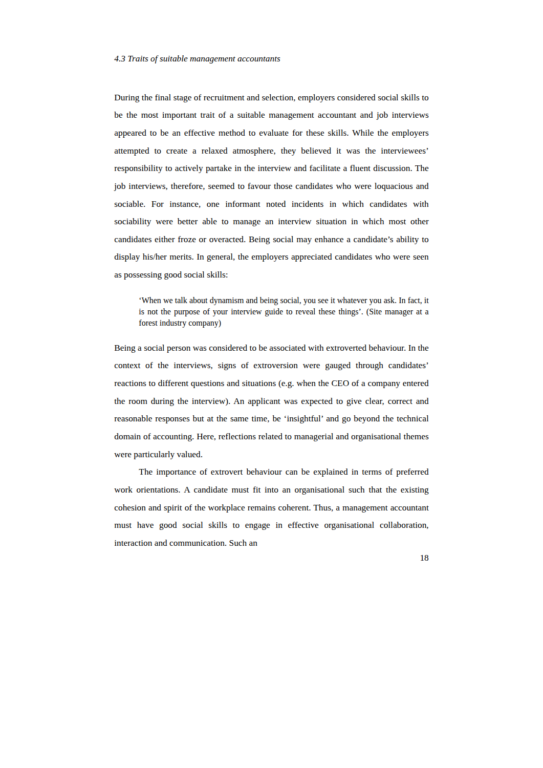4.3 Traits of suitable management accountants
During the final stage of recruitment and selection, employers considered social skills to be the most important trait of a suitable management accountant and job interviews appeared to be an effective method to evaluate for these skills. While the employers attempted to create a relaxed atmosphere, they believed it was the interviewees’ responsibility to actively partake in the interview and facilitate a fluent discussion. The job interviews, therefore, seemed to favour those candidates who were loquacious and sociable. For instance, one informant noted incidents in which candidates with sociability were better able to manage an interview situation in which most other candidates either froze or overacted. Being social may enhance a candidate’s ability to display his/her merits. In general, the employers appreciated candidates who were seen as possessing good social skills:
‘When we talk about dynamism and being social, you see it whatever you ask. In fact, it is not the purpose of your interview guide to reveal these things’. (Site manager at a forest industry company)
Being a social person was considered to be associated with extroverted behaviour. In the context of the interviews, signs of extroversion were gauged through candidates’ reactions to different questions and situations (e.g. when the CEO of a company entered the room during the interview). An applicant was expected to give clear, correct and reasonable responses but at the same time, be ‘insightful’ and go beyond the technical domain of accounting. Here, reflections related to managerial and organisational themes were particularly valued.
The importance of extrovert behaviour can be explained in terms of preferred work orientations. A candidate must fit into an organisational such that the existing cohesion and spirit of the workplace remains coherent. Thus, a management accountant must have good social skills to engage in effective organisational collaboration, interaction and communication. Such an
18